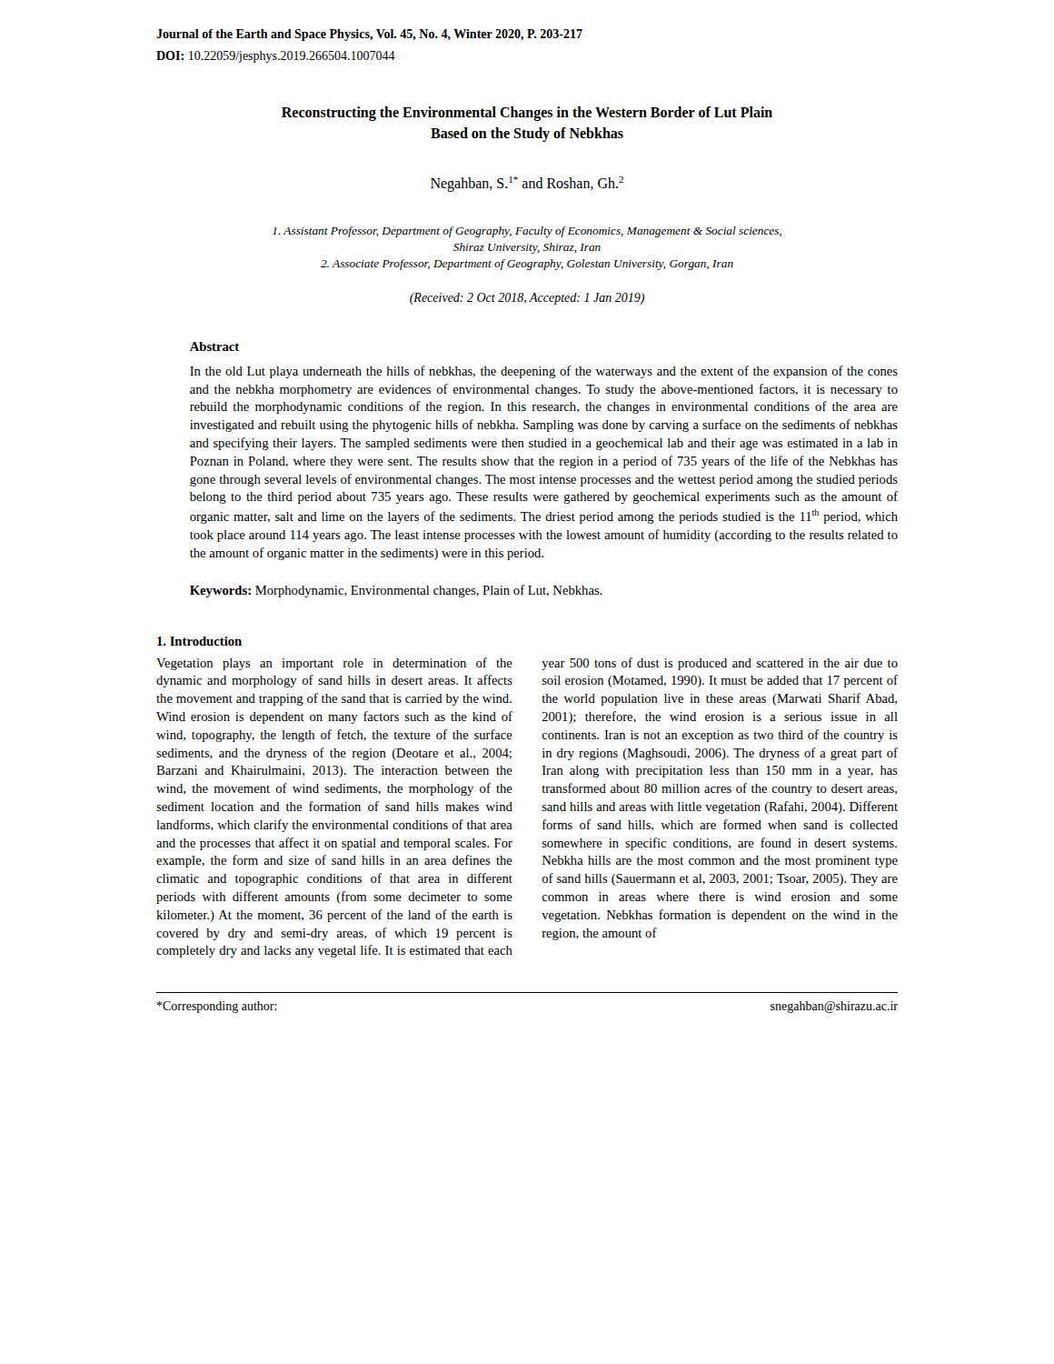Journal of the Earth and Space Physics, Vol. 45, No. 4, Winter 2020, P. 203-217
DOI: 10.22059/jesphys.2019.266504.1007044
Reconstructing the Environmental Changes in the Western Border of Lut Plain
Based on the Study of Nebkhas
Negahban, S.1* and Roshan, Gh.2
1. Assistant Professor, Department of Geography, Faculty of Economics, Management & Social sciences,
Shiraz University, Shiraz, Iran
2. Associate Professor, Department of Geography, Golestan University, Gorgan, Iran
(Received: 2 Oct 2018, Accepted: 1 Jan 2019)
Abstract
In the old Lut playa underneath the hills of nebkhas, the deepening of the waterways and the extent of the expansion of the cones and the nebkha morphometry are evidences of environmental changes. To study the above-mentioned factors, it is necessary to rebuild the morphodynamic conditions of the region. In this research, the changes in environmental conditions of the area are investigated and rebuilt using the phytogenic hills of nebkha. Sampling was done by carving a surface on the sediments of nebkhas and specifying their layers. The sampled sediments were then studied in a geochemical lab and their age was estimated in a lab in Poznan in Poland, where they were sent. The results show that the region in a period of 735 years of the life of the Nebkhas has gone through several levels of environmental changes. The most intense processes and the wettest period among the studied periods belong to the third period about 735 years ago. These results were gathered by geochemical experiments such as the amount of organic matter, salt and lime on the layers of the sediments. The driest period among the periods studied is the 11th period, which took place around 114 years ago. The least intense processes with the lowest amount of humidity (according to the results related to the amount of organic matter in the sediments) were in this period.
Keywords: Morphodynamic, Environmental changes, Plain of Lut, Nebkhas.
1. Introduction
Vegetation plays an important role in determination of the dynamic and morphology of sand hills in desert areas. It affects the movement and trapping of the sand that is carried by the wind. Wind erosion is dependent on many factors such as the kind of wind, topography, the length of fetch, the texture of the surface sediments, and the dryness of the region (Deotare et al., 2004; Barzani and Khairulmaini, 2013). The interaction between the wind, the movement of wind sediments, the morphology of the sediment location and the formation of sand hills makes wind landforms, which clarify the environmental conditions of that area and the processes that affect it on spatial and temporal scales. For example, the form and size of sand hills in an area defines the climatic and topographic conditions of that area in different periods with different amounts (from some decimeter to some kilometer.) At the moment, 36 percent of the land of the earth is covered by dry and semi-dry areas, of which 19 percent is completely dry and lacks any vegetal life. It is estimated that each year 500 tons of dust is produced and scattered in the air due to soil erosion (Motamed, 1990). It must be added that 17 percent of the world population live in these areas (Marwati Sharif Abad, 2001); therefore, the wind erosion is a serious issue in all continents. Iran is not an exception as two third of the country is in dry regions (Maghsoudi, 2006). The dryness of a great part of Iran along with precipitation less than 150 mm in a year, has transformed about 80 million acres of the country to desert areas, sand hills and areas with little vegetation (Rafahi, 2004). Different forms of sand hills, which are formed when sand is collected somewhere in specific conditions, are found in desert systems. Nebkha hills are the most common and the most prominent type of sand hills (Sauermann et al, 2003, 2001; Tsoar, 2005). They are common in areas where there is wind erosion and some vegetation. Nebkhas formation is dependent on the wind in the region, the amount of
*Corresponding author: snegahban@shirazu.ac.ir